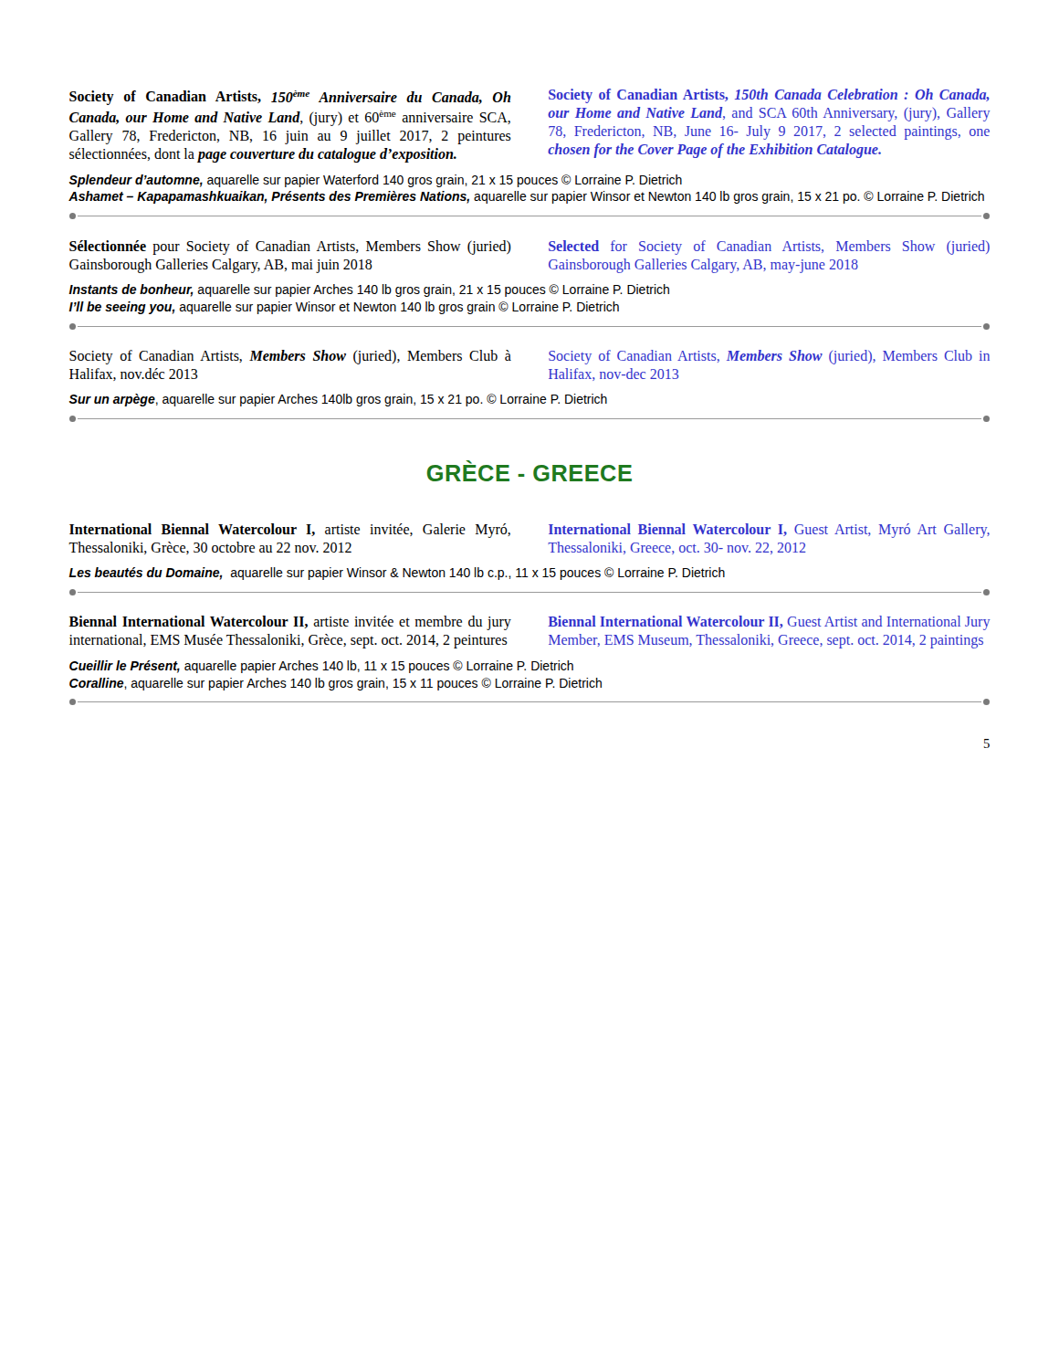| Society of Canadian Artists, 150 ème Anniversaire du Canada, Oh Canada, our Home and Native Land , (jury) et 60 ème anniversaire SCA, Gallery 78, Fredericton, NB, 16 juin au 9 juillet 2017, 2 peintures sélectionnées, dont la page couverture du catalogue d’exposition. | | Society of Canadian Artists, 150th Canada Celebration : Oh Canada, our Home and Native Land , and SCA 60th Anniversary, (jury), Gallery 78, Fredericton, NB, June 16- July 9 2017, 2 selected paintings, one chosen for the Cover Page of the Exhibition Catalogue. |
Splendeur d’automne, aquarelle sur papier Waterford 140 gros grain, 21 x 15 pouces © Lorraine P. Dietrich
Ashamet – Kapapamashkuaikan, Présents des Premières Nations, aquarelle sur papier Winsor et Newton 140 lb gros grain, 15 x 21 po. © Lorraine P. Dietrich
| Sélectionnée pour Society of Canadian Artists, Members Show (juried) Gainsborough Galleries Calgary, AB, mai juin 2018 | | Selected for Society of Canadian Artists, Members Show (juried) Gainsborough Galleries Calgary, AB, may-june 2018 |
Instants de bonheur, aquarelle sur papier Arches 140 lb gros grain, 21 x 15 pouces © Lorraine P. Dietrich
I’ll be seeing you, aquarelle sur papier Winsor et Newton 140 lb gros grain © Lorraine P. Dietrich
| Society of Canadian Artists, Members Show (juried), Members Club à Halifax, nov.déc 2013 | | Society of Canadian Artists, Members Show (juried), Members Club in Halifax, nov-dec 2013 |
Sur un arpège, aquarelle sur papier Arches 140lb gros grain, 15 x 21 po. © Lorraine P. Dietrich
GRÈCE - GREECE
| International Biennal Watercolour I, artiste invitée, Galerie Myró, Thessaloniki, Grèce, 30 octobre au 22 nov. 2012 | | International Biennal Watercolour I, Guest Artist, Myró Art Gallery, Thessaloniki, Greece, oct. 30- nov. 22, 2012 |
Les beautés du Domaine, aquarelle sur papier Winsor & Newton 140 lb c.p., 11 x 15 pouces © Lorraine P. Dietrich
| Biennal International Watercolour II, artiste invitée et membre du jury international, EMS Musée Thessaloniki, Grèce, sept. oct. 2014, 2 peintures | | Biennal International Watercolour II, Guest Artist and International Jury Member, EMS Museum, Thessaloniki, Greece, sept. oct. 2014, 2 paintings |
Cueillir le Présent, aquarelle papier Arches 140 lb, 11 x 15 pouces © Lorraine P. Dietrich
Coralline, aquarelle sur papier Arches 140 lb gros grain, 15 x 11 pouces © Lorraine P. Dietrich
5